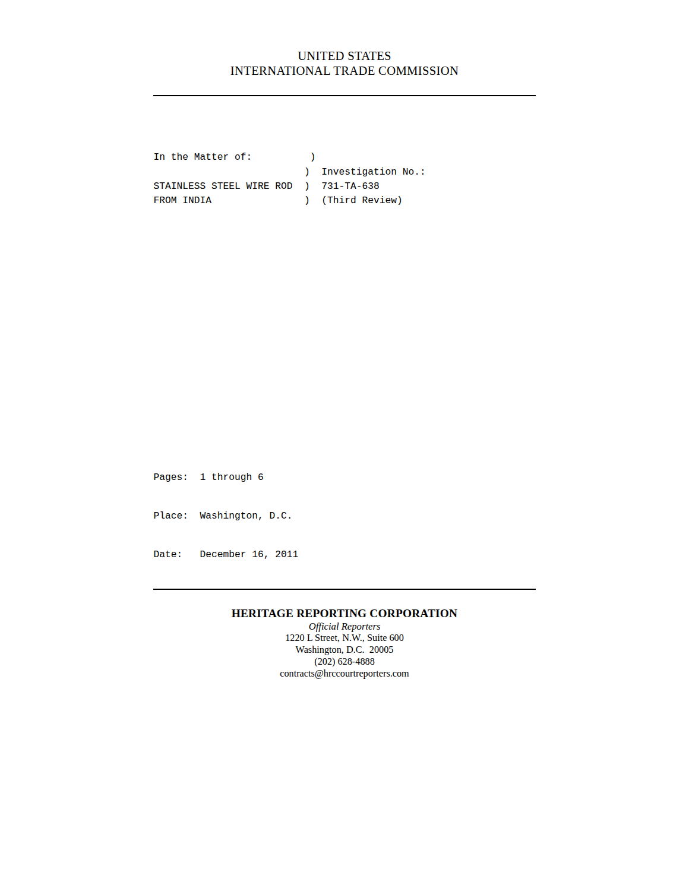UNITED STATES
INTERNATIONAL TRADE COMMISSION
In the Matter of: ) ) Investigation No.: STAINLESS STEEL WIRE ROD ) 731-TA-638 FROM INDIA ) (Third Review)
Pages: 1 through 6 Place: Washington, D.C. Date: December 16, 2011
HERITAGE REPORTING CORPORATION
Official Reporters
1220 L Street, N.W., Suite 600
Washington, D.C. 20005
(202) 628-4888
contracts@hrccourtreporters.com